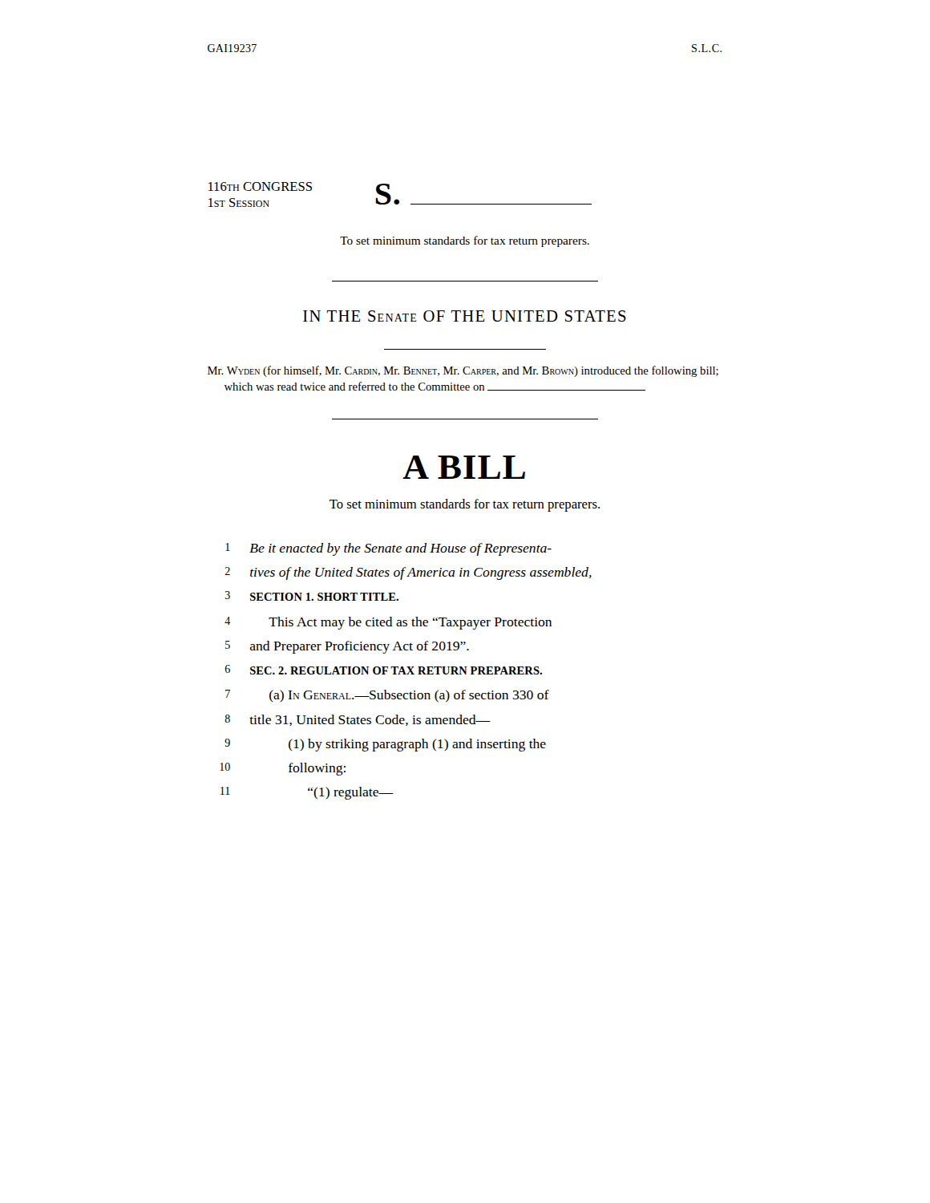GAI19237
S.L.C.
116th CONGRESS
1st Session
S.
To set minimum standards for tax return preparers.
IN THE Senate OF THE UNITED STATES
Mr. Wyden (for himself, Mr. Cardin, Mr. Bennet, Mr. Carper, and Mr. Brown) introduced the following bill; which was read twice and referred to the Committee on
A BILL
To set minimum standards for tax return preparers.
Be it enacted by the Senate and House of Representa-
tives of the United States of America in Congress assembled,
SECTION 1. SHORT TITLE.
This Act may be cited as the “Taxpayer Protection
and Preparer Proficiency Act of 2019”.
SEC. 2. REGULATION OF TAX RETURN PREPARERS.
(a) In General.—Subsection (a) of section 330 of
title 31, United States Code, is amended—
(1) by striking paragraph (1) and inserting the
following:
“(1) regulate—